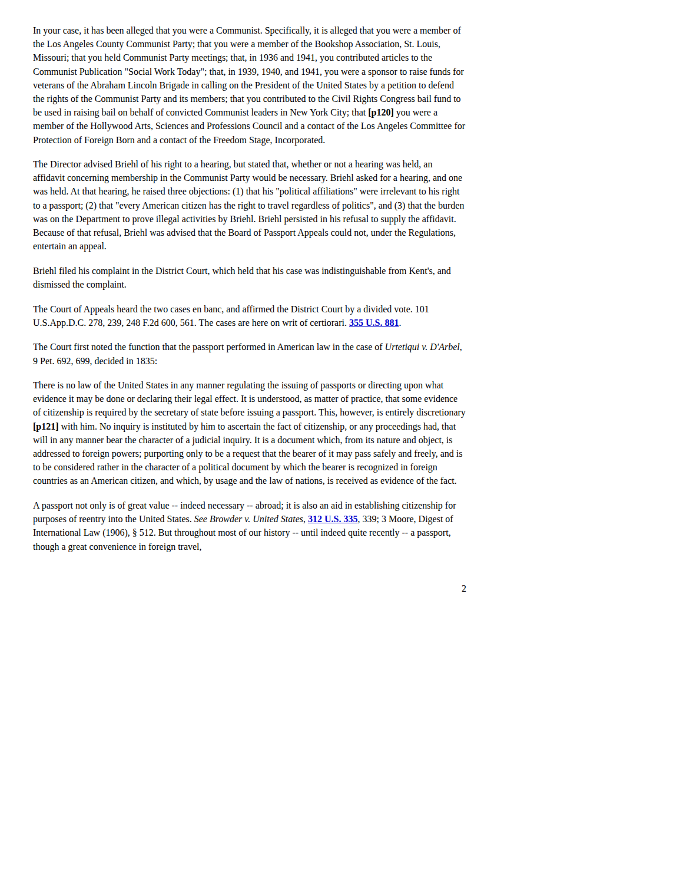In your case, it has been alleged that you were a Communist. Specifically, it is alleged that you were a member of the Los Angeles County Communist Party; that you were a member of the Bookshop Association, St. Louis, Missouri; that you held Communist Party meetings; that, in 1936 and 1941, you contributed articles to the Communist Publication "Social Work Today"; that, in 1939, 1940, and 1941, you were a sponsor to raise funds for veterans of the Abraham Lincoln Brigade in calling on the President of the United States by a petition to defend the rights of the Communist Party and its members; that you contributed to the Civil Rights Congress bail fund to be used in raising bail on behalf of convicted Communist leaders in New York City; that [p120] you were a member of the Hollywood Arts, Sciences and Professions Council and a contact of the Los Angeles Committee for Protection of Foreign Born and a contact of the Freedom Stage, Incorporated.
The Director advised Briehl of his right to a hearing, but stated that, whether or not a hearing was held, an affidavit concerning membership in the Communist Party would be necessary. Briehl asked for a hearing, and one was held. At that hearing, he raised three objections: (1) that his "political affiliations" were irrelevant to his right to a passport; (2) that "every American citizen has the right to travel regardless of politics", and (3) that the burden was on the Department to prove illegal activities by Briehl. Briehl persisted in his refusal to supply the affidavit. Because of that refusal, Briehl was advised that the Board of Passport Appeals could not, under the Regulations, entertain an appeal.
Briehl filed his complaint in the District Court, which held that his case was indistinguishable from Kent's, and dismissed the complaint.
The Court of Appeals heard the two cases en banc, and affirmed the District Court by a divided vote. 101 U.S.App.D.C. 278, 239, 248 F.2d 600, 561. The cases are here on writ of certiorari. 355 U.S. 881.
The Court first noted the function that the passport performed in American law in the case of Urtetiqui v. D'Arbel, 9 Pet. 692, 699, decided in 1835:
There is no law of the United States in any manner regulating the issuing of passports or directing upon what evidence it may be done or declaring their legal effect. It is understood, as matter of practice, that some evidence of citizenship is required by the secretary of state before issuing a passport. This, however, is entirely discretionary [p121] with him. No inquiry is instituted by him to ascertain the fact of citizenship, or any proceedings had, that will in any manner bear the character of a judicial inquiry. It is a document which, from its nature and object, is addressed to foreign powers; purporting only to be a request that the bearer of it may pass safely and freely, and is to be considered rather in the character of a political document by which the bearer is recognized in foreign countries as an American citizen, and which, by usage and the law of nations, is received as evidence of the fact.
A passport not only is of great value -- indeed necessary -- abroad; it is also an aid in establishing citizenship for purposes of reentry into the United States. See Browder v. United States, 312 U.S. 335, 339; 3 Moore, Digest of International Law (1906), § 512. But throughout most of our history -- until indeed quite recently -- a passport, though a great convenience in foreign travel,
2